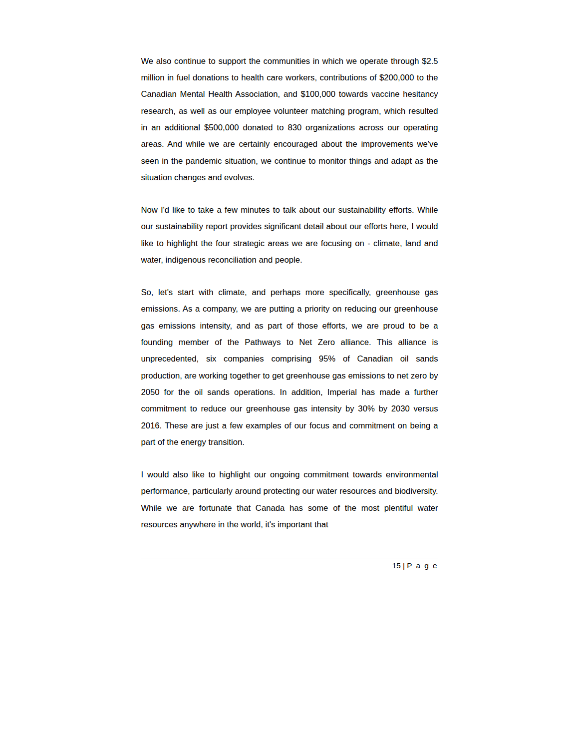We also continue to support the communities in which we operate through $2.5 million in fuel donations to health care workers, contributions of $200,000 to the Canadian Mental Health Association, and $100,000 towards vaccine hesitancy research, as well as our employee volunteer matching program, which resulted in an additional $500,000 donated to 830 organizations across our operating areas. And while we are certainly encouraged about the improvements we've seen in the pandemic situation, we continue to monitor things and adapt as the situation changes and evolves.
Now I'd like to take a few minutes to talk about our sustainability efforts. While our sustainability report provides significant detail about our efforts here, I would like to highlight the four strategic areas we are focusing on - climate, land and water, indigenous reconciliation and people.
So, let's start with climate, and perhaps more specifically, greenhouse gas emissions. As a company, we are putting a priority on reducing our greenhouse gas emissions intensity, and as part of those efforts, we are proud to be a founding member of the Pathways to Net Zero alliance. This alliance is unprecedented, six companies comprising 95% of Canadian oil sands production, are working together to get greenhouse gas emissions to net zero by 2050 for the oil sands operations. In addition, Imperial has made a further commitment to reduce our greenhouse gas intensity by 30% by 2030 versus 2016. These are just a few examples of our focus and commitment on being a part of the energy transition.
I would also like to highlight our ongoing commitment towards environmental performance, particularly around protecting our water resources and biodiversity. While we are fortunate that Canada has some of the most plentiful water resources anywhere in the world, it's important that
15 | P a g e